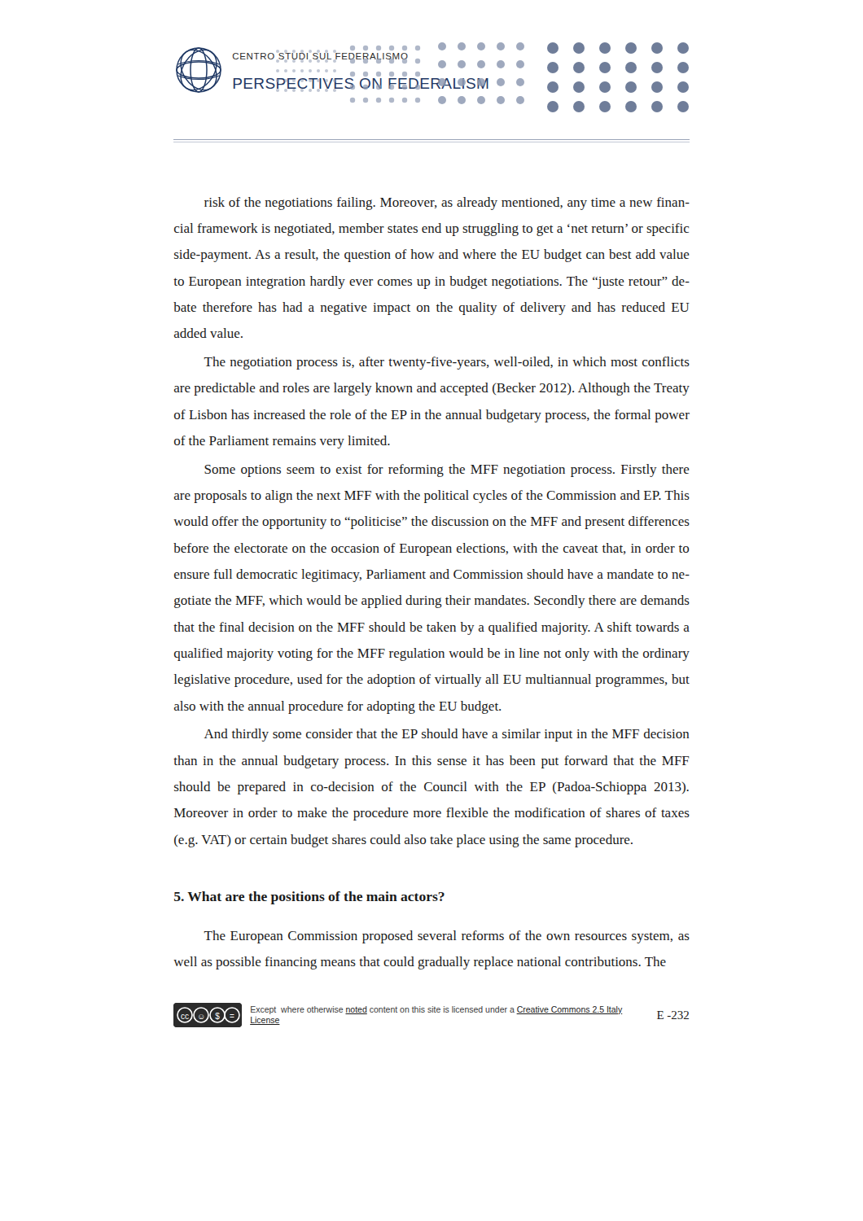CENTRO STUDI SUL FEDERALISMO
PERSPECTIVES ON FEDERALISM
risk of the negotiations failing. Moreover, as already mentioned, any time a new financial framework is negotiated, member states end up struggling to get a ‘net return’ or specific side-payment. As a result, the question of how and where the EU budget can best add value to European integration hardly ever comes up in budget negotiations. The “juste retour” debate therefore has had a negative impact on the quality of delivery and has reduced EU added value.
The negotiation process is, after twenty-five-years, well-oiled, in which most conflicts are predictable and roles are largely known and accepted (Becker 2012). Although the Treaty of Lisbon has increased the role of the EP in the annual budgetary process, the formal power of the Parliament remains very limited.
Some options seem to exist for reforming the MFF negotiation process. Firstly there are proposals to align the next MFF with the political cycles of the Commission and EP. This would offer the opportunity to “politicise” the discussion on the MFF and present differences before the electorate on the occasion of European elections, with the caveat that, in order to ensure full democratic legitimacy, Parliament and Commission should have a mandate to negotiate the MFF, which would be applied during their mandates. Secondly there are demands that the final decision on the MFF should be taken by a qualified majority. A shift towards a qualified majority voting for the MFF regulation would be in line not only with the ordinary legislative procedure, used for the adoption of virtually all EU multiannual programmes, but also with the annual procedure for adopting the EU budget.
And thirdly some consider that the EP should have a similar input in the MFF decision than in the annual budgetary process. In this sense it has been put forward that the MFF should be prepared in co-decision of the Council with the EP (Padoa-Schioppa 2013). Moreover in order to make the procedure more flexible the modification of shares of taxes (e.g. VAT) or certain budget shares could also take place using the same procedure.
5. What are the positions of the main actors?
The European Commission proposed several reforms of the own resources system, as well as possible financing means that could gradually replace national contributions. The
cc ☺ $ =
Except where otherwise noted content on this site is licensed under a Creative Commons 2.5 Italy License
E -232